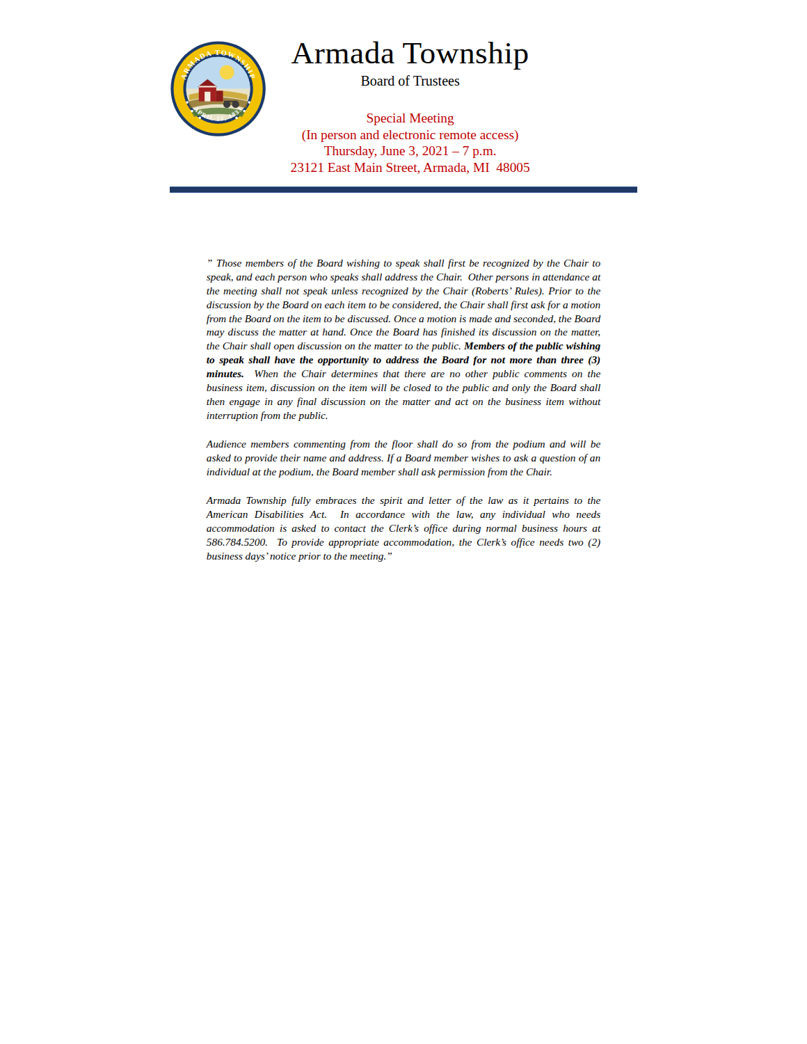ARMADA TOWNSHIP APRIL 22, 1833
Armada Township
Board of Trustees
Special Meeting
(In person and electronic remote access)
Thursday, June 3, 2021 – 7 p.m.
23121 East Main Street, Armada, MI 48005
” Those members of the Board wishing to speak shall first be recognized by the Chair to speak, and each person who speaks shall address the Chair. Other persons in attendance at the meeting shall not speak unless recognized by the Chair (Roberts’ Rules). Prior to the discussion by the Board on each item to be considered, the Chair shall first ask for a motion from the Board on the item to be discussed. Once a motion is made and seconded, the Board may discuss the matter at hand. Once the Board has finished its discussion on the matter, the Chair shall open discussion on the matter to the public. Members of the public wishing to speak shall have the opportunity to address the Board for not more than three (3) minutes. When the Chair determines that there are no other public comments on the business item, discussion on the item will be closed to the public and only the Board shall then engage in any final discussion on the matter and act on the business item without interruption from the public.
Audience members commenting from the floor shall do so from the podium and will be asked to provide their name and address. If a Board member wishes to ask a question of an individual at the podium, the Board member shall ask permission from the Chair.
Armada Township fully embraces the spirit and letter of the law as it pertains to the American Disabilities Act. In accordance with the law, any individual who needs accommodation is asked to contact the Clerk’s office during normal business hours at 586.784.5200. To provide appropriate accommodation, the Clerk’s office needs two (2) business days’ notice prior to the meeting.”